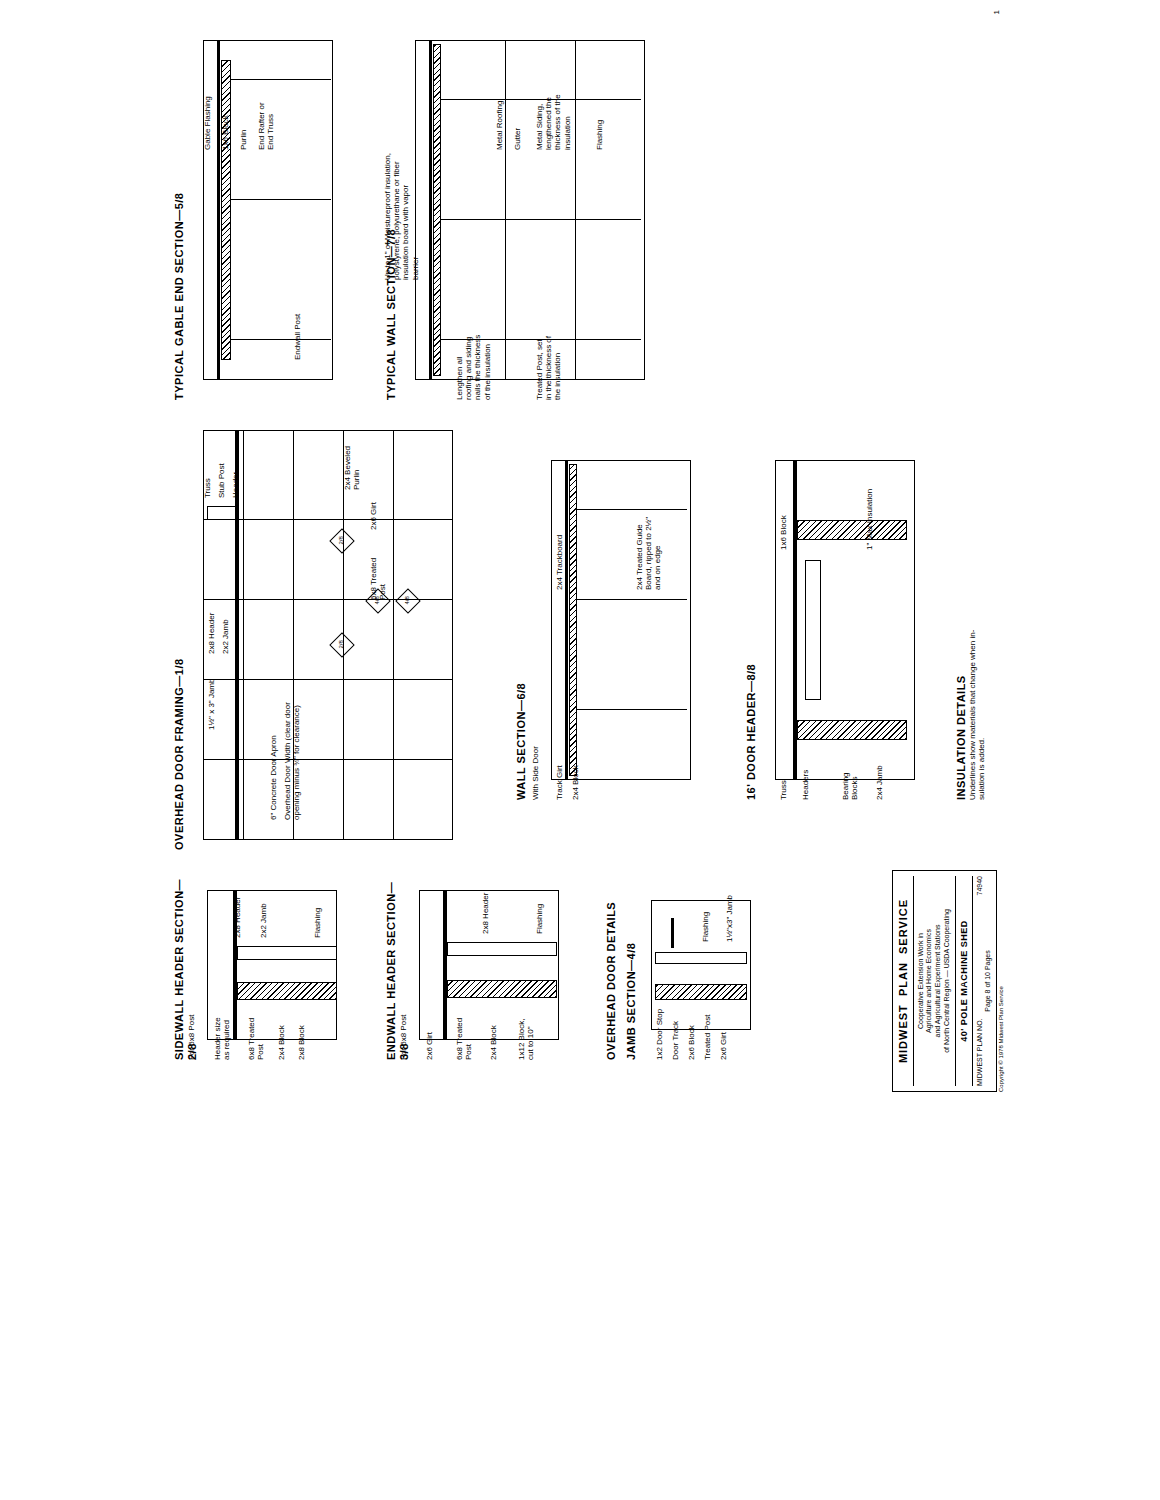OVERHEAD DOOR FRAMING — 1/8
OVERHEAD DOOR FRAMING—1/8
Truss
Stub Post
Header
2x8 Header
2x2 Jamb
1½" x 3" Jamb
6" Concrete Door Apron
Overhead Door Width (clear door
opening minus ¾" for clearance)
6x8 Treated
Post
2x6 Girt
2x4 Beveled
Purlin
2/8
2/8
4/8
4/8
SIDEWALL HEADER SECTION — 2/8
SIDEWALL HEADER SECTION—2/8
For 6x8 Post
Header size
as required
6x8 Treated
Post
2x4 Block
2x8 Block
2x8 Header
2x2 Jamb
Flashing
ENDWALL HEADER SECTION — 3/8
ENDWALL HEADER SECTION—3/8
For 6x8 Post
2x6 Girt
6x8 Treated
Post
2x4 Block
1x12 Block,
cut to 10"
2x8 Header
Flashing
OVERHEAD DOOR DETAILS / JAMB SECTION — 4/8
OVERHEAD DOOR DETAILS
JAMB SECTION—4/8
1x2 Door Stop
Door Track
2x6 Block
Treated Post
2x6 Girt
Flashing
1½"x3" Jamb
TYPICAL GABLE END SECTION — 5/8
TYPICAL GABLE END SECTION—5/8
Gable Flashing
1x6 Block
Purlin
End Rafter or
End Truss
Endwall Post
TYPICAL WALL SECTION — 7/8 (with insulation notes)
TYPICAL WALL SECTION—7/8
Up to 1" of Moistureproof insulation,
polystyrene, polyurethane or fiber
insulation board with vapor
barrier
Lengthen all
roofing and siding
nails the thickness
of the insulation
Treated Post, set
in the thickness of
the insulation
Metal Siding,
lengthened the
thickness of the
insulation
Metal Roofing
Gutter
Flashing
WALL SECTION — 6/8 (with side door)
WALL SECTION—6/8
With Side Door
Track Girt
2x4 Block
2x4 Trackboard
2x4 Treated Guide
Board, ripped to 2½"
and on edge
16' DOOR HEADER — 8/8
16' DOOR HEADER—8/8
Truss
Headers
Bearing
Blocks
2x4 Jamb
1x6 Block
1" Max Insulation
INSULATION DETAILS note
INSULATION DETAILS
Underlines show materials that change when in-
sulation is added.
TITLE BLOCK
MIDWEST PLAN SERVICE
Cooperative Extension Work in
Agriculture and Home Economics
and Agricultural Experiment Stations
of North Central Region — USDA Cooperating
40' POLE MACHINE SHED
MIDWEST PLAN NO. 74940
Page 8 of 10 Pages
Copyright © 1978 Midwest Plan Service
1